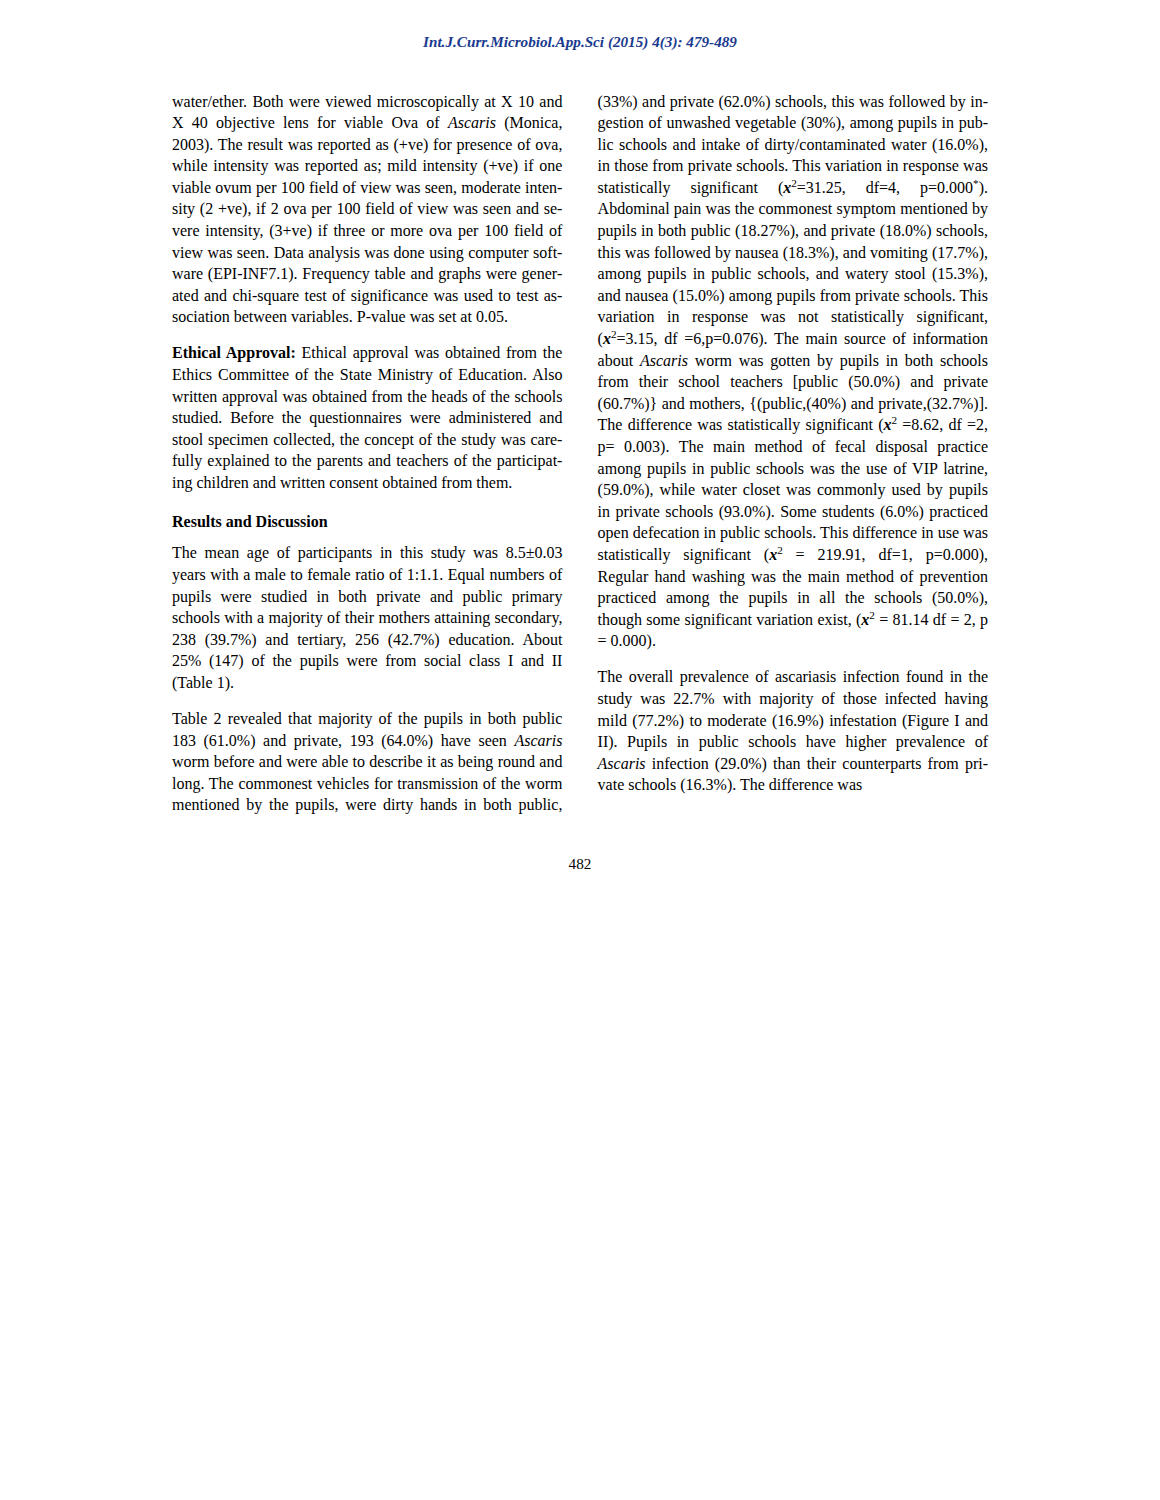Int.J.Curr.Microbiol.App.Sci (2015) 4(3): 479-489
water/ether. Both were viewed microscopically at X 10 and X 40 objective lens for viable Ova of Ascaris (Monica, 2003). The result was reported as (+ve) for presence of ova, while intensity was reported as; mild intensity (+ve) if one viable ovum per 100 field of view was seen, moderate intensity (2 +ve), if 2 ova per 100 field of view was seen and severe intensity, (3+ve) if three or more ova per 100 field of view was seen. Data analysis was done using computer software (EPI-INF7.1). Frequency table and graphs were generated and chi-square test of significance was used to test association between variables. P-value was set at 0.05.
Ethical Approval: Ethical approval was obtained from the Ethics Committee of the State Ministry of Education. Also written approval was obtained from the heads of the schools studied. Before the questionnaires were administered and stool specimen collected, the concept of the study was carefully explained to the parents and teachers of the participating children and written consent obtained from them.
Results and Discussion
The mean age of participants in this study was 8.5±0.03 years with a male to female ratio of 1:1.1. Equal numbers of pupils were studied in both private and public primary schools with a majority of their mothers attaining secondary, 238 (39.7%) and tertiary, 256 (42.7%) education. About 25% (147) of the pupils were from social class I and II (Table 1).
Table 2 revealed that majority of the pupils in both public 183 (61.0%) and private, 193 (64.0%) have seen Ascaris worm before and were able to describe it as being round and long. The commonest vehicles for transmission of the worm mentioned by the pupils, were dirty hands in both public, (33%) and private (62.0%) schools, this was followed by ingestion of unwashed vegetable (30%), among pupils in public schools and intake of dirty/contaminated water (16.0%), in those from private schools. This variation in response was statistically significant (x2=31.25, df=4, p=0.000*). Abdominal pain was the commonest symptom mentioned by pupils in both public (18.27%), and private (18.0%) schools, this was followed by nausea (18.3%), and vomiting (17.7%), among pupils in public schools, and watery stool (15.3%), and nausea (15.0%) among pupils from private schools. This variation in response was not statistically significant, (x2=3.15, df =6,p=0.076). The main source of information about Ascaris worm was gotten by pupils in both schools from their school teachers [public (50.0%) and private (60.7%)} and mothers, {(public,(40%) and private,(32.7%)]. The difference was statistically significant (x2 =8.62, df =2, p= 0.003). The main method of fecal disposal practice among pupils in public schools was the use of VIP latrine, (59.0%), while water closet was commonly used by pupils in private schools (93.0%). Some students (6.0%) practiced open defecation in public schools. This difference in use was statistically significant (x2 = 219.91, df=1, p=0.000), Regular hand washing was the main method of prevention practiced among the pupils in all the schools (50.0%), though some significant variation exist, (x2 = 81.14 df = 2, p = 0.000).
The overall prevalence of ascariasis infection found in the study was 22.7% with majority of those infected having mild (77.2%) to moderate (16.9%) infestation (Figure I and II). Pupils in public schools have higher prevalence of Ascaris infection (29.0%) than their counterparts from private schools (16.3%). The difference was
482